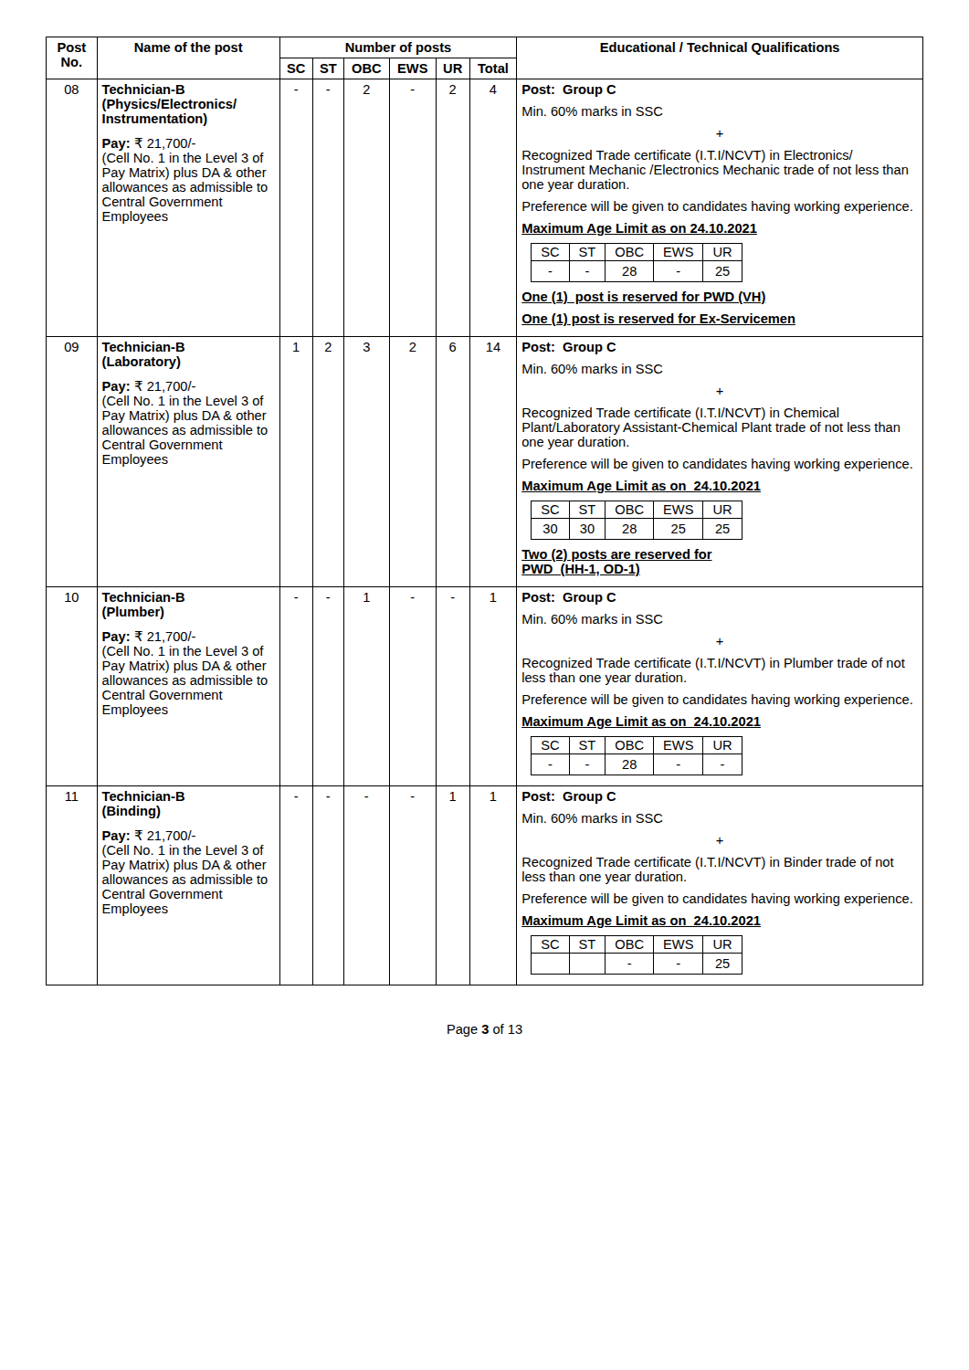| Post No. | Name of the post | Number of posts | Educational / Technical Qualifications |
| --- | --- | --- | --- |
| SC | ST | OBC | EWS | UR | Total |
| 08 | Technician-B (Physics/Electronics/ Instrumentation) Pay: ₹ 21,700/- (Cell No. 1 in the Level 3 of Pay Matrix) plus DA & other allowances as admissible to Central Government Employees | - | - | 2 | - | 2 | 4 | Post: Group C Min. 60% marks in SSC + Recognized Trade certificate (I.T.I/NCVT) in Electronics/ Instrument Mechanic /Electronics Mechanic trade of not less than one year duration. Preference will be given to candidates having working experience. Maximum Age Limit as on 24.10.2021 / SC / ST / OBC / EWS / UR / / --- / --- / --- / --- / --- / / - / - / 28 / - / 25 / One (1) post is reserved for PWD (VH) One (1) post is reserved for Ex-Servicemen |
| 09 | Technician-B (Laboratory) Pay: ₹ 21,700/- (Cell No. 1 in the Level 3 of Pay Matrix) plus DA & other allowances as admissible to Central Government Employees | 1 | 2 | 3 | 2 | 6 | 14 | Post: Group C Min. 60% marks in SSC + Recognized Trade certificate (I.T.I/NCVT) in Chemical Plant/Laboratory Assistant-Chemical Plant trade of not less than one year duration. Preference will be given to candidates having working experience. Maximum Age Limit as on 24.10.2021 / SC / ST / OBC / EWS / UR / / --- / --- / --- / --- / --- / / 30 / 30 / 28 / 25 / 25 / Two (2) posts are reserved for PWD (HH-1, OD-1) |
| 10 | Technician-B (Plumber) Pay: ₹ 21,700/- (Cell No. 1 in the Level 3 of Pay Matrix) plus DA & other allowances as admissible to Central Government Employees | - | - | 1 | - | - | 1 | Post: Group C Min. 60% marks in SSC + Recognized Trade certificate (I.T.I/NCVT) in Plumber trade of not less than one year duration. Preference will be given to candidates having working experience. Maximum Age Limit as on 24.10.2021 / SC / ST / OBC / EWS / UR / / --- / --- / --- / --- / --- / / - / - / 28 / - / - / |
| 11 | Technician-B (Binding) Pay: ₹ 21,700/- (Cell No. 1 in the Level 3 of Pay Matrix) plus DA & other allowances as admissible to Central Government Employees | - | - | - | - | 1 | 1 | Post: Group C Min. 60% marks in SSC + Recognized Trade certificate (I.T.I/NCVT) in Binder trade of not less than one year duration. Preference will be given to candidates having working experience. Maximum Age Limit as on 24.10.2021 / SC / ST / OBC / EWS / UR / / --- / --- / --- / --- / --- / / / / - / - / 25 / |
Page 3 of 13